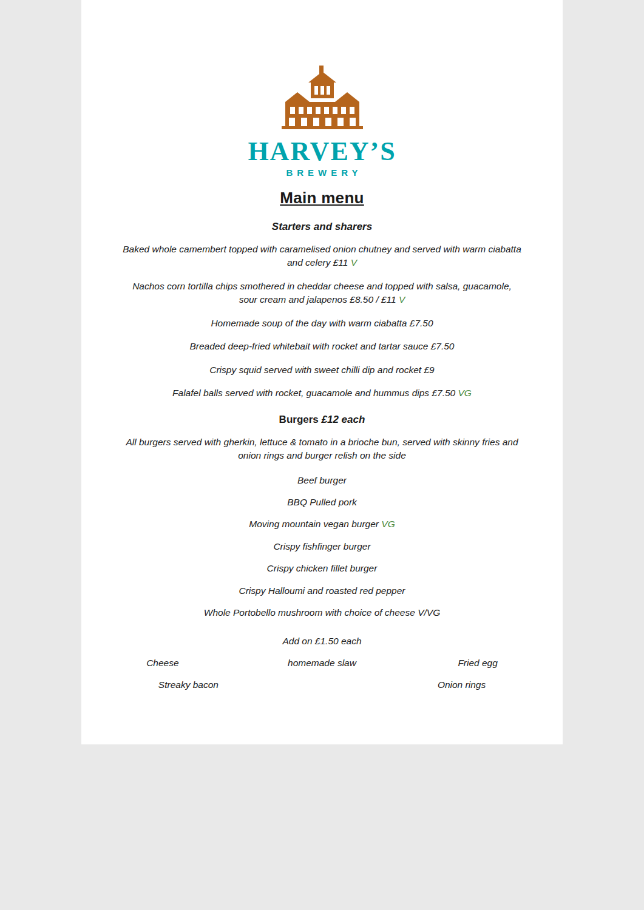HARVEY’S
BREWERY
Main menu
Starters and sharers
Baked whole camembert topped with caramelised onion chutney and served with warm ciabatta and celery £11 V
Nachos corn tortilla chips smothered in cheddar cheese and topped with salsa, guacamole, sour cream and jalapenos £8.50 / £11 V
Homemade soup of the day with warm ciabatta £7.50
Breaded deep-fried whitebait with rocket and tartar sauce £7.50
Crispy squid served with sweet chilli dip and rocket £9
Falafel balls served with rocket, guacamole and hummus dips £7.50 VG
Burgers £12 each
All burgers served with gherkin, lettuce & tomato in a brioche bun, served with skinny fries and onion rings and burger relish on the side
Beef burger
BBQ Pulled pork
Moving mountain vegan burger VG
Crispy fishfinger burger
Crispy chicken fillet burger
Crispy Halloumi and roasted red pepper
Whole Portobello mushroom with choice of cheese V/VG
Add on £1.50 each
| Cheese | homemade slaw | Fried egg |
| Streaky bacon | | Onion rings |